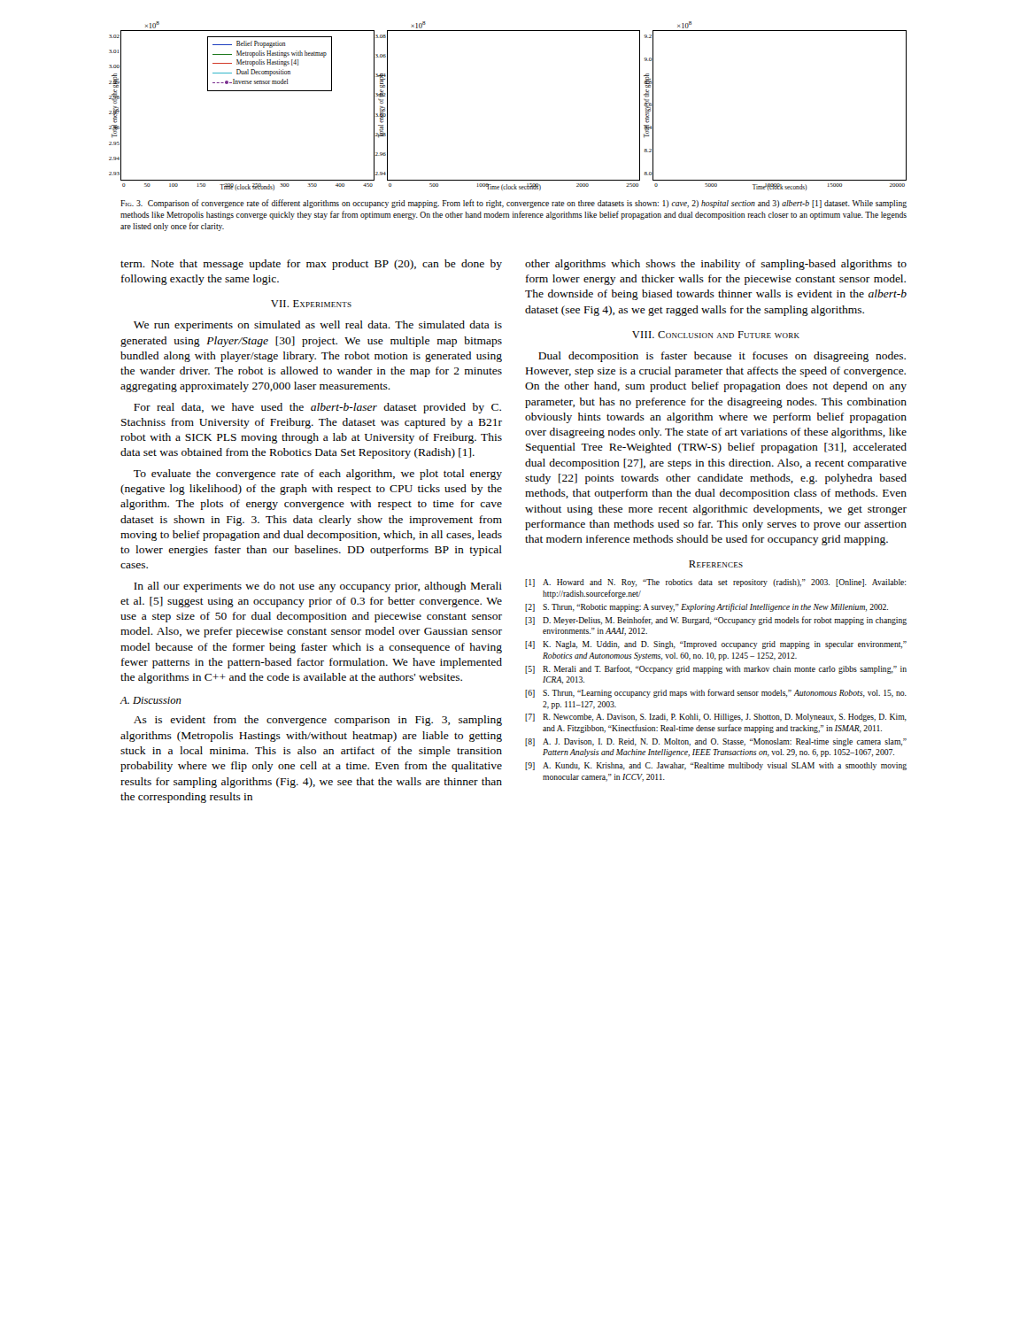×108 Total energy of the graph
3.023.013.002.992.982.972.962.952.942.93
Belief Propagation
Metropolis Hastings with heatmap
Metropolis Hastings [4]
Dual Decomposition
Inverse sensor model
050100150200250300350400450
Time (clock seconds)
×108 Total energy of the graph
3.083.063.043.023.002.982.962.94
05001000150020002500
Time (clock seconds)
×108 Total energy of the graph
9.29.08.88.68.48.28.0
05000100001500020000
Time (clock seconds)
Fig. 3. Comparison of convergence rate of different algorithms on occupancy grid mapping. From left to right, convergence rate on three datasets is shown: 1) cave, 2) hospital section and 3) albert-b [1] dataset. While sampling methods like Metropolis hastings converge quickly they stay far from optimum energy. On the other hand modern inference algorithms like belief propagation and dual decomposition reach closer to an optimum value. The legends are listed only once for clarity.
term. Note that message update for max product BP (20), can be done by following exactly the same logic.
VII. Experiments
We run experiments on simulated as well real data. The simulated data is generated using Player/Stage [30] project. We use multiple map bitmaps bundled along with player/stage library. The robot motion is generated using the wander driver. The robot is allowed to wander in the map for 2 minutes aggregating approximately 270,000 laser measurements.
For real data, we have used the albert-b-laser dataset provided by C. Stachniss from University of Freiburg. The dataset was captured by a B21r robot with a SICK PLS moving through a lab at University of Freiburg. This data set was obtained from the Robotics Data Set Repository (Radish) [1].
To evaluate the convergence rate of each algorithm, we plot total energy (negative log likelihood) of the graph with respect to CPU ticks used by the algorithm. The plots of energy convergence with respect to time for cave dataset is shown in Fig. 3. This data clearly show the improvement from moving to belief propagation and dual decomposition, which, in all cases, leads to lower energies faster than our baselines. DD outperforms BP in typical cases.
In all our experiments we do not use any occupancy prior, although Merali et al. [5] suggest using an occupancy prior of 0.3 for better convergence. We use a step size of 50 for dual decomposition and piecewise constant sensor model. Also, we prefer piecewise constant sensor model over Gaussian sensor model because of the former being faster which is a consequence of having fewer patterns in the pattern-based factor formulation. We have implemented the algorithms in C++ and the code is available at the authors' websites.
A. Discussion
As is evident from the convergence comparison in Fig. 3, sampling algorithms (Metropolis Hastings with/without heatmap) are liable to getting stuck in a local minima. This is also an artifact of the simple transition probability where we flip only one cell at a time. Even from the qualitative results for sampling algorithms (Fig. 4), we see that the walls are thinner than the corresponding results in
other algorithms which shows the inability of sampling-based algorithms to form lower energy and thicker walls for the piecewise constant sensor model. The downside of being biased towards thinner walls is evident in the albert-b dataset (see Fig 4), as we get ragged walls for the sampling algorithms.
VIII. Conclusion and Future work
Dual decomposition is faster because it focuses on disagreeing nodes. However, step size is a crucial parameter that affects the speed of convergence. On the other hand, sum product belief propagation does not depend on any parameter, but has no preference for the disagreeing nodes. This combination obviously hints towards an algorithm where we perform belief propagation over disagreeing nodes only. The state of art variations of these algorithms, like Sequential Tree Re-Weighted (TRW-S) belief propagation [31], accelerated dual decomposition [27], are steps in this direction. Also, a recent comparative study [22] points towards other candidate methods, e.g. polyhedra based methods, that outperform than the dual decomposition class of methods. Even without using these more recent algorithmic developments, we get stronger performance than methods used so far. This only serves to prove our assertion that modern inference methods should be used for occupancy grid mapping.
References
[1] A. Howard and N. Roy, “The robotics data set repository (radish),” 2003. [Online]. Available: http://radish.sourceforge.net/
[2] S. Thrun, “Robotic mapping: A survey,” Exploring Artificial Intelligence in the New Millenium, 2002.
[3] D. Meyer-Delius, M. Beinhofer, and W. Burgard, “Occupancy grid models for robot mapping in changing environments.” in AAAI, 2012.
[4] K. Nagla, M. Uddin, and D. Singh, “Improved occupancy grid mapping in specular environment,” Robotics and Autonomous Systems, vol. 60, no. 10, pp. 1245 – 1252, 2012.
[5] R. Merali and T. Barfoot, “Occpancy grid mapping with markov chain monte carlo gibbs sampling,” in ICRA, 2013.
[6] S. Thrun, “Learning occupancy grid maps with forward sensor models,” Autonomous Robots, vol. 15, no. 2, pp. 111–127, 2003.
[7] R. Newcombe, A. Davison, S. Izadi, P. Kohli, O. Hilliges, J. Shotton, D. Molyneaux, S. Hodges, D. Kim, and A. Fitzgibbon, “Kinectfusion: Real-time dense surface mapping and tracking,” in ISMAR, 2011.
[8] A. J. Davison, I. D. Reid, N. D. Molton, and O. Stasse, “Monoslam: Real-time single camera slam,” Pattern Analysis and Machine Intelligence, IEEE Transactions on, vol. 29, no. 6, pp. 1052–1067, 2007.
[9] A. Kundu, K. Krishna, and C. Jawahar, “Realtime multibody visual SLAM with a smoothly moving monocular camera,” in ICCV, 2011.